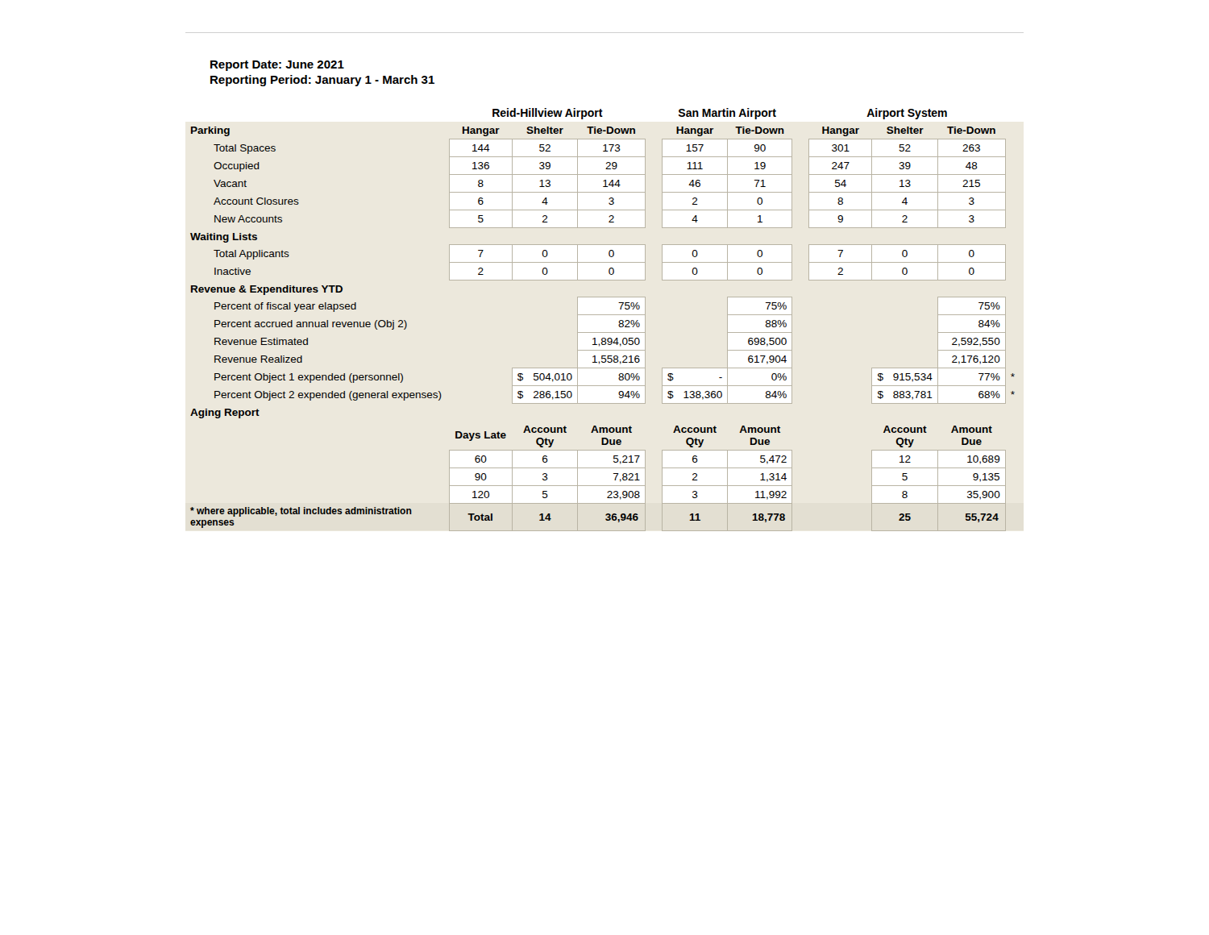Report Date: June 2021
Reporting Period: January 1 - March 31
| | Reid-Hillview Airport | | San Martin Airport | | Airport System | |
| Parking | Hangar | Shelter | Tie-Down | | Hangar | Tie-Down | | Hangar | Shelter | Tie-Down | |
| | Total Spaces | 144 | 52 | 173 | | 157 | 90 | | 301 | 52 | 263 | |
| | Occupied | 136 | 39 | 29 | | 111 | 19 | | 247 | 39 | 48 | |
| | Vacant | 8 | 13 | 144 | | 46 | 71 | | 54 | 13 | 215 | |
| | Account Closures | 6 | 4 | 3 | | 2 | 0 | | 8 | 4 | 3 | |
| | New Accounts | 5 | 2 | 2 | | 4 | 1 | | 9 | 2 | 3 | |
| Waiting Lists | | | | | | | | | | | |
| | Total Applicants | 7 | 0 | 0 | | 0 | 0 | | 7 | 0 | 0 | |
| | Inactive | 2 | 0 | 0 | | 0 | 0 | | 2 | 0 | 0 | |
| Revenue & Expenditures YTD | | | | | | | | | | | |
| | Percent of fiscal year elapsed | | | 75% | | | 75% | | | | 75% | |
| | Percent accrued annual revenue (Obj 2) | | | 82% | | | 88% | | | | 84% | |
| | Revenue Estimated | | | 1,894,050 | | | 698,500 | | | | 2,592,550 | |
| | Revenue Realized | | | 1,558,216 | | | 617,904 | | | | 2,176,120 | |
| | Percent Object 1 expended (personnel) | | $ 504,010 | 80% | | $ - | 0% | | | $ 915,534 | 77% | * |
| | Percent Object 2 expended (general expenses) | | $ 286,150 | 94% | | $ 138,360 | 84% | | | $ 883,781 | 68% | * |
| Aging Report | | | | | | | | | | | |
| | | Days Late | Account Qty | Amount Due | | Account Qty | Amount Due | | | Account Qty | Amount Due | |
| | | 60 | 6 | 5,217 | | 6 | 5,472 | | | 12 | 10,689 | |
| | | 90 | 3 | 7,821 | | 2 | 1,314 | | | 5 | 9,135 | |
| | | 120 | 5 | 23,908 | | 3 | 11,992 | | | 8 | 35,900 | |
| * where applicable, total includes administration expenses | Total | 14 | 36,946 | | 11 | 18,778 | | | 25 | 55,724 | |